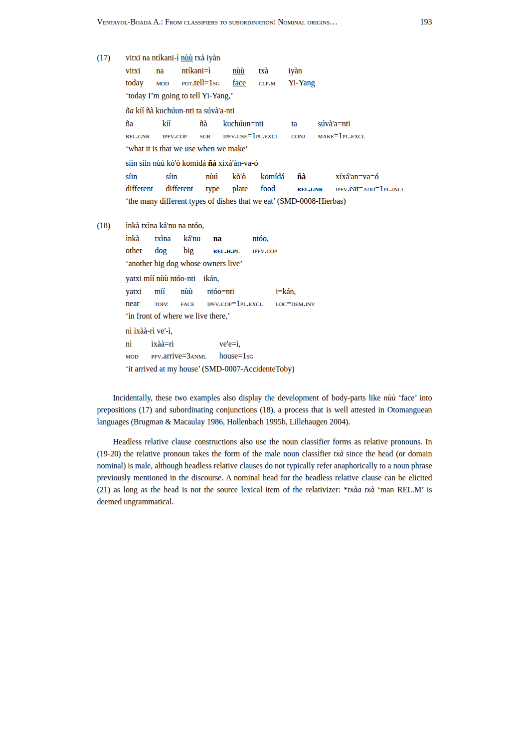Ventayol-Boada A.: From classifiers to subordination: Nominal origins… 193
(17)
vitxi na ntíkani-ì nùù txà iyàn
vitxi na ntíkani=ì nùù txà iyàn
today mod pot.tell=1sg face clf.m Yi-Yang
‘today I’m going to tell Yi-Yang,’
ña kíí ñà kuchúun-nti ta súvà'a-nti
ña kíí ñà kuchúun=nti ta súvà'a=nti
rel.gnr ipfv.cop sub ipfv.use=1pl.excl conj make=1pl.excl
‘what it is that we use when we make’
síin síin nùú kò'ò komídá ñà xíxá'àn-va-ó
síin síin nùú kò'ò komídá ñà xíxá'an=va=ó
different different type plate food rel.gnr ipfv.eat=add=1pl.incl
‘the many different types of dishes that we eat’ (SMD-0008-Hierbas)
(18)
ìnkà txìna ká'nu na ntóo,
ìnkà txìna ká'nu na ntóo,
other dog big rel.h.pl ipfv.cop
‘another big dog whose owners live’
yatxi míí nùù ntóo-nti ikán,
yatxi míí nùù ntóo=nti i=kán,
near topz face ipfv.cop=1pl.excl loc=dem.inv
‘in front of where we live there,’
nì ìxàà-rì ve'-ì,
nì ìxàà=rì ve'e=ì,
mod pfv.arrive=3anml house=1sg
‘it arrived at my house’ (SMD-0007-AccidenteToby)
Incidentally, these two examples also display the development of body-parts like nùù ‘face’ into prepositions (17) and subordinating conjunctions (18), a process that is well attested in Otomanguean languages (Brugman & Macaulay 1986, Hollenbach 1995b, Lillehaugen 2004).
Headless relative clause constructions also use the noun classifier forms as relative pronouns. In (19-20) the relative pronoun takes the form of the male noun classifier txà since the head (or domain nominal) is male, although headless relative clauses do not typically refer anaphorically to a noun phrase previously mentioned in the discourse. A nominal head for the headless relative clause can be elicited (21) as long as the head is not the source lexical item of the relativizer: *txàa txà ‘man REL.M’ is deemed ungrammatical.